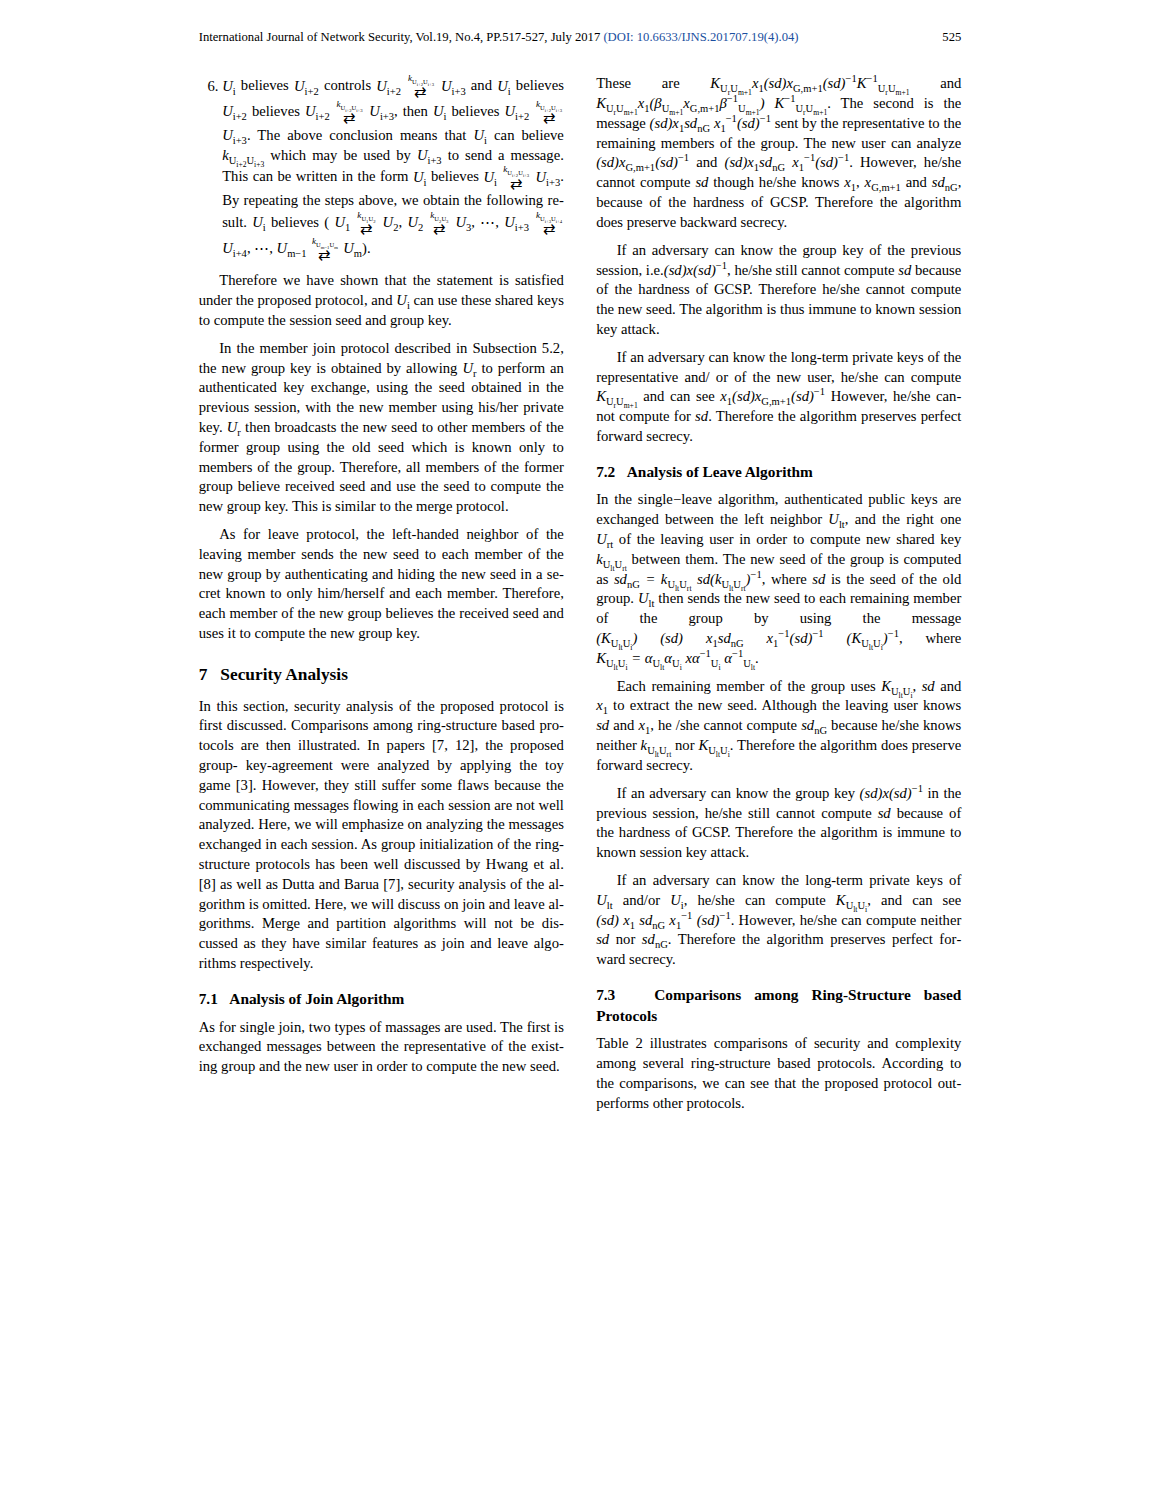International Journal of Network Security, Vol.19, No.4, PP.517-527, July 2017 (DOI: 10.6633/IJNS.201707.19(4).04)
525
Ui believes Ui+2 controls Ui+2 kUi+2Ui+3⇄ Ui+3 and Ui believes Ui+2 believes Ui+2 kUi+2Ui+3⇄ Ui+3, then Ui believes Ui+2 kUi+2Ui+3⇄ Ui+3. The above conclusion means that Ui can believe kUi+2Ui+3 which may be used by Ui+3 to send a message. This can be written in the form Ui believes Ui kUi+2Ui+3⇄ Ui+3. By repeating the steps above, we obtain the following result. Ui believes ( U1 kU1U2⇄ U2, U2 kU2U3⇄ U3, ⋯, Ui+3 kUi+3Ui+4⇄ Ui+4, ⋯, Um−1 kUm−1Um⇄ Um).
Therefore we have shown that the statement is satisfied under the proposed protocol, and Ui can use these shared keys to compute the session seed and group key.
In the member join protocol described in Subsection 5.2, the new group key is obtained by allowing Ur to perform an authenticated key exchange, using the seed obtained in the previous session, with the new member using his/her private key. Ur then broadcasts the new seed to other members of the former group using the old seed which is known only to members of the group. Therefore, all members of the former group believe received seed and use the seed to compute the new group key. This is similar to the merge protocol.
As for leave protocol, the left-handed neighbor of the leaving member sends the new seed to each member of the new group by authenticating and hiding the new seed in a secret known to only him/herself and each member. Therefore, each member of the new group believes the received seed and uses it to compute the new group key.
7 Security Analysis
In this section, security analysis of the proposed protocol is first discussed. Comparisons among ring-structure based protocols are then illustrated. In papers [7, 12], the proposed group- key-agreement were analyzed by applying the toy game [3]. However, they still suffer some flaws because the communicating messages flowing in each session are not well analyzed. Here, we will emphasize on analyzing the messages exchanged in each session. As group initialization of the ring-structure protocols has been well discussed by Hwang et al. [8] as well as Dutta and Barua [7], security analysis of the algorithm is omitted. Here, we will discuss on join and leave algorithms. Merge and partition algorithms will not be discussed as they have similar features as join and leave algorithms respectively.
7.1 Analysis of Join Algorithm
As for single join, two types of massages are used. The first is exchanged messages between the representative of the existing group and the new user in order to compute the new seed.
These are KUrUm+1x1(sd)xG,m+1(sd)−1K−1UrUm+1 and KUrUm+1x1(βUm+1xG,m+1β−1Um+1) K−1UrUm+1. The second is the message (sd)x1sdnG x1−1(sd)−1 sent by the representative to the remaining members of the group. The new user can analyze (sd)xG,m+1(sd)−1 and (sd)x1sdnG x1−1(sd)−1. However, he/she cannot compute sd though he/she knows x1, xG,m+1 and sdnG, because of the hardness of GCSP. Therefore the algorithm does preserve backward secrecy.
If an adversary can know the group key of the previous session, i.e.(sd)x(sd)−1, he/she still cannot compute sd because of the hardness of GCSP. Therefore he/she cannot compute the new seed. The algorithm is thus immune to known session key attack.
If an adversary can know the long-term private keys of the representative and/ or of the new user, he/she can compute KUrUm+1 and can see x1(sd)xG,m+1(sd)−1 However, he/she cannot compute for sd. Therefore the algorithm preserves perfect forward secrecy.
7.2 Analysis of Leave Algorithm
In the single−leave algorithm, authenticated public keys are exchanged between the left neighbor Ult, and the right one Urt of the leaving user in order to compute new shared key kUltUrt between them. The new seed of the group is computed as sdnG = kUltUrt sd(kUltUrt)−1, where sd is the seed of the old group. Ult then sends the new seed to each remaining member of the group by using the message (KUltUi) (sd) x1sdnG x1−1(sd)−1 (KUltUi)−1, where KUltUi = αUltαUi xα−1Ui α−1Ult.
Each remaining member of the group uses KUltUi, sd and x1 to extract the new seed. Although the leaving user knows sd and x1, he /she cannot compute sdnG because he/she knows neither kUltUrt nor KUltUi. Therefore the algorithm does preserve forward secrecy.
If an adversary can know the group key (sd)x(sd)−1 in the previous session, he/she still cannot compute sd because of the hardness of GCSP. Therefore the algorithm is immune to known session key attack.
If an adversary can know the long-term private keys of Ult and/or Ui, he/she can compute KUltUi, and can see (sd) x1 sdnG x1−1 (sd)−1. However, he/she can compute neither sd nor sdnG. Therefore the algorithm preserves perfect forward secrecy.
7.3 Comparisons among Ring-Structure based Protocols
Table 2 illustrates comparisons of security and complexity among several ring-structure based protocols. According to the comparisons, we can see that the proposed protocol outperforms other protocols.